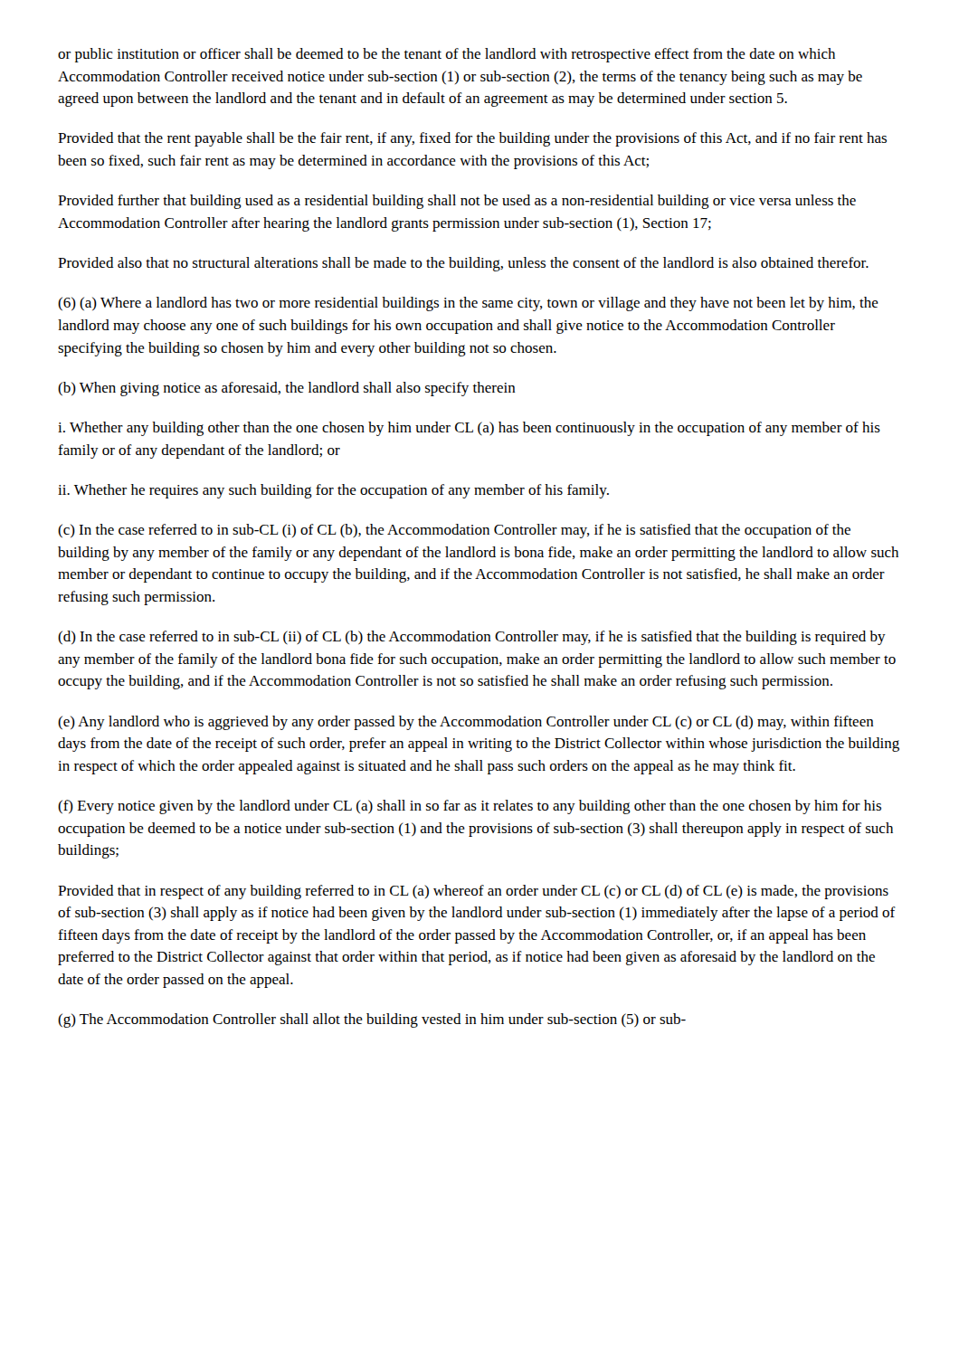or public institution or officer shall be deemed to be the tenant of the landlord with retrospective effect from the date on which Accommodation Controller received notice under sub-section (1) or sub-section (2), the terms of the tenancy being such as may be agreed upon between the landlord and the tenant and in default of an agreement as may be determined under section 5.
Provided that the rent payable shall be the fair rent, if any, fixed for the building under the provisions of this Act, and if no fair rent has been so fixed, such fair rent as may be determined in accordance with the provisions of this Act;
Provided further that building used as a residential building shall not be used as a non-residential building or vice versa unless the Accommodation Controller after hearing the landlord grants permission under sub-section (1), Section 17;
Provided also that no structural alterations shall be made to the building, unless the consent of the landlord is also obtained therefor.
(6) (a) Where a landlord has two or more residential buildings in the same city, town or village and they have not been let by him, the landlord may choose any one of such buildings for his own occupation and shall give notice to the Accommodation Controller specifying the building so chosen by him and every other building not so chosen.
(b) When giving notice as aforesaid, the landlord shall also specify therein
i. Whether any building other than the one chosen by him under CL (a) has been continuously in the occupation of any member of his family or of any dependant of the landlord; or
ii. Whether he requires any such building for the occupation of any member of his family.
(c) In the case referred to in sub-CL (i) of CL (b), the Accommodation Controller may, if he is satisfied that the occupation of the building by any member of the family or any dependant of the landlord is bona fide, make an order permitting the landlord to allow such member or dependant to continue to occupy the building, and if the Accommodation Controller is not satisfied, he shall make an order refusing such permission.
(d) In the case referred to in sub-CL (ii) of CL (b) the Accommodation Controller may, if he is satisfied that the building is required by any member of the family of the landlord bona fide for such occupation, make an order permitting the landlord to allow such member to occupy the building, and if the Accommodation Controller is not so satisfied he shall make an order refusing such permission.
(e) Any landlord who is aggrieved by any order passed by the Accommodation Controller under CL (c) or CL (d) may, within fifteen days from the date of the receipt of such order, prefer an appeal in writing to the District Collector within whose jurisdiction the building in respect of which the order appealed against is situated and he shall pass such orders on the appeal as he may think fit.
(f) Every notice given by the landlord under CL (a) shall in so far as it relates to any building other than the one chosen by him for his occupation be deemed to be a notice under sub-section (1) and the provisions of sub-section (3) shall thereupon apply in respect of such buildings;
Provided that in respect of any building referred to in CL (a) whereof an order under CL (c) or CL (d) of CL (e) is made, the provisions of sub-section (3) shall apply as if notice had been given by the landlord under sub-section (1) immediately after the lapse of a period of fifteen days from the date of receipt by the landlord of the order passed by the Accommodation Controller, or, if an appeal has been preferred to the District Collector against that order within that period, as if notice had been given as aforesaid by the landlord on the date of the order passed on the appeal.
(g) The Accommodation Controller shall allot the building vested in him under sub-section (5) or sub-